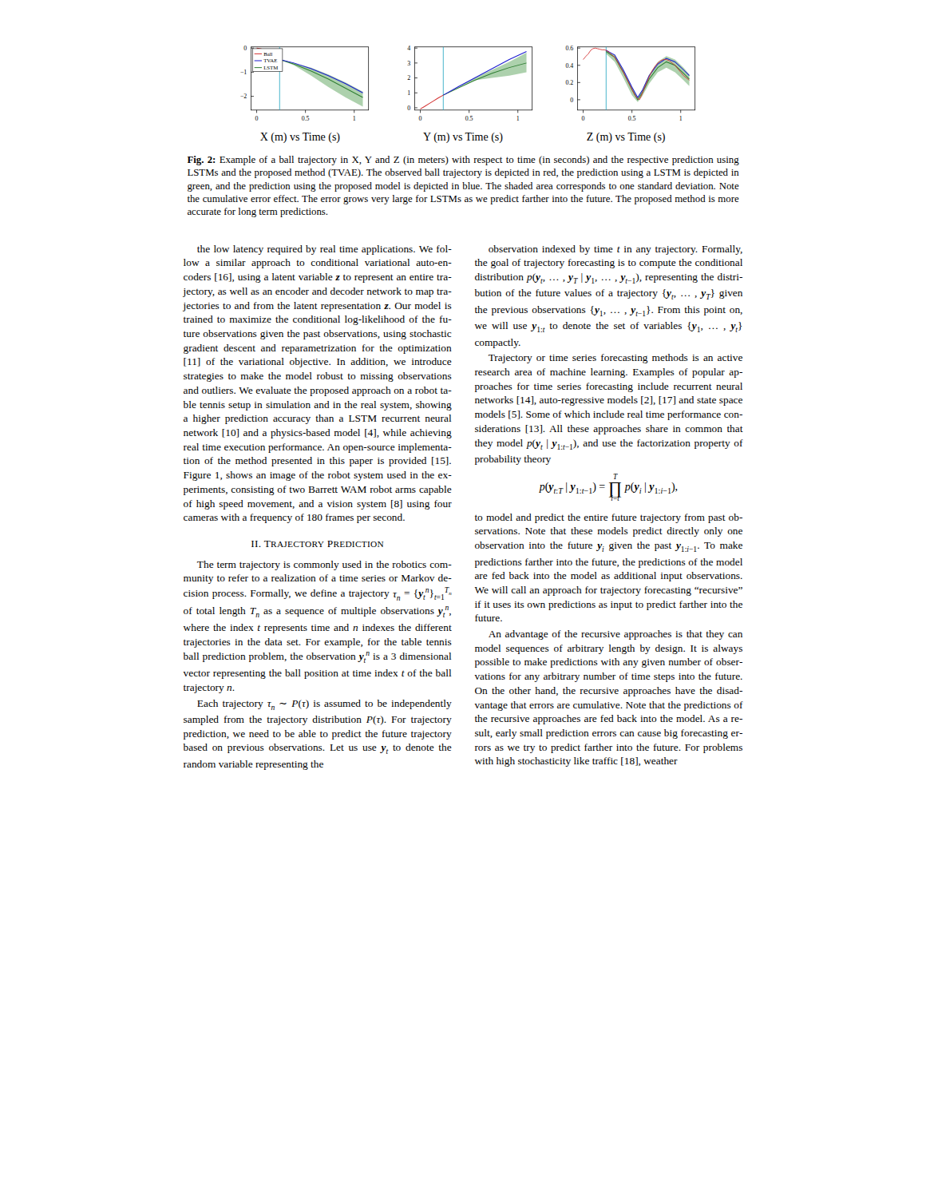0 −1 −2 0 0.5 1 Ball TVAE LSTM
X (m) vs Time (s)
4 3 2 1 0 0 0.5 1
Y (m) vs Time (s)
0.6 0.4 0.2 0 0 0.5 1
Z (m) vs Time (s)
Fig. 2: Example of a ball trajectory in X, Y and Z (in meters) with respect to time (in seconds) and the respective prediction using LSTMs and the proposed method (TVAE). The observed ball trajectory is depicted in red, the prediction using a LSTM is depicted in green, and the prediction using the proposed model is depicted in blue. The shaded area corresponds to one standard deviation. Note the cumulative error effect. The error grows very large for LSTMs as we predict farther into the future. The proposed method is more accurate for long term predictions.
the low latency required by real time applications. We follow a similar approach to conditional variational auto-encoders [16], using a latent variable z to represent an entire trajectory, as well as an encoder and decoder network to map trajectories to and from the latent representation z. Our model is trained to maximize the conditional log-likelihood of the future observations given the past observations, using stochastic gradient descent and reparametrization for the optimization [11] of the variational objective. In addition, we introduce strategies to make the model robust to missing observations and outliers. We evaluate the proposed approach on a robot table tennis setup in simulation and in the real system, showing a higher prediction accuracy than a LSTM recurrent neural network [10] and a physics-based model [4], while achieving real time execution performance. An open-source implementation of the method presented in this paper is provided [15]. Figure 1, shows an image of the robot system used in the experiments, consisting of two Barrett WAM robot arms capable of high speed movement, and a vision system [8] using four cameras with a frequency of 180 frames per second.
II. TRAJECTORY PREDICTION
The term trajectory is commonly used in the robotics community to refer to a realization of a time series or Markov decision process. Formally, we define a trajectory τn = {ytn}t=1Tn of total length Tn as a sequence of multiple observations ytn, where the index t represents time and n indexes the different trajectories in the data set. For example, for the table tennis ball prediction problem, the observation ytn is a 3 dimensional vector representing the ball position at time index t of the ball trajectory n.
Each trajectory τn ∼ P(τ) is assumed to be independently sampled from the trajectory distribution P(τ). For trajectory prediction, we need to be able to predict the future trajectory based on previous observations. Let us use yt to denote the random variable representing the
observation indexed by time t in any trajectory. Formally, the goal of trajectory forecasting is to compute the conditional distribution p(yt, … , yT | y1, … , yt−1), representing the distribution of the future values of a trajectory {yt, … , yT} given the previous observations {y1, … , yt−1}. From this point on, we will use y1:t to denote the set of variables {y1, … , yt} compactly.
Trajectory or time series forecasting methods is an active research area of machine learning. Examples of popular approaches for time series forecasting include recurrent neural networks [14], auto-regressive models [2], [17] and state space models [5]. Some of which include real time performance considerations [13]. All these approaches share in common that they model p(yt | y1:t−1), and use the factorization property of probability theory
p(yt:T | y1:t−1) = T ∏ i=t p(yi | y1:i−1),
to model and predict the entire future trajectory from past observations. Note that these models predict directly only one observation into the future yi given the past y1:i−1. To make predictions farther into the future, the predictions of the model are fed back into the model as additional input observations. We will call an approach for trajectory forecasting “recursive” if it uses its own predictions as input to predict farther into the future.
An advantage of the recursive approaches is that they can model sequences of arbitrary length by design. It is always possible to make predictions with any given number of observations for any arbitrary number of time steps into the future. On the other hand, the recursive approaches have the disadvantage that errors are cumulative. Note that the predictions of the recursive approaches are fed back into the model. As a result, early small prediction errors can cause big forecasting errors as we try to predict farther into the future. For problems with high stochasticity like traffic [18], weather